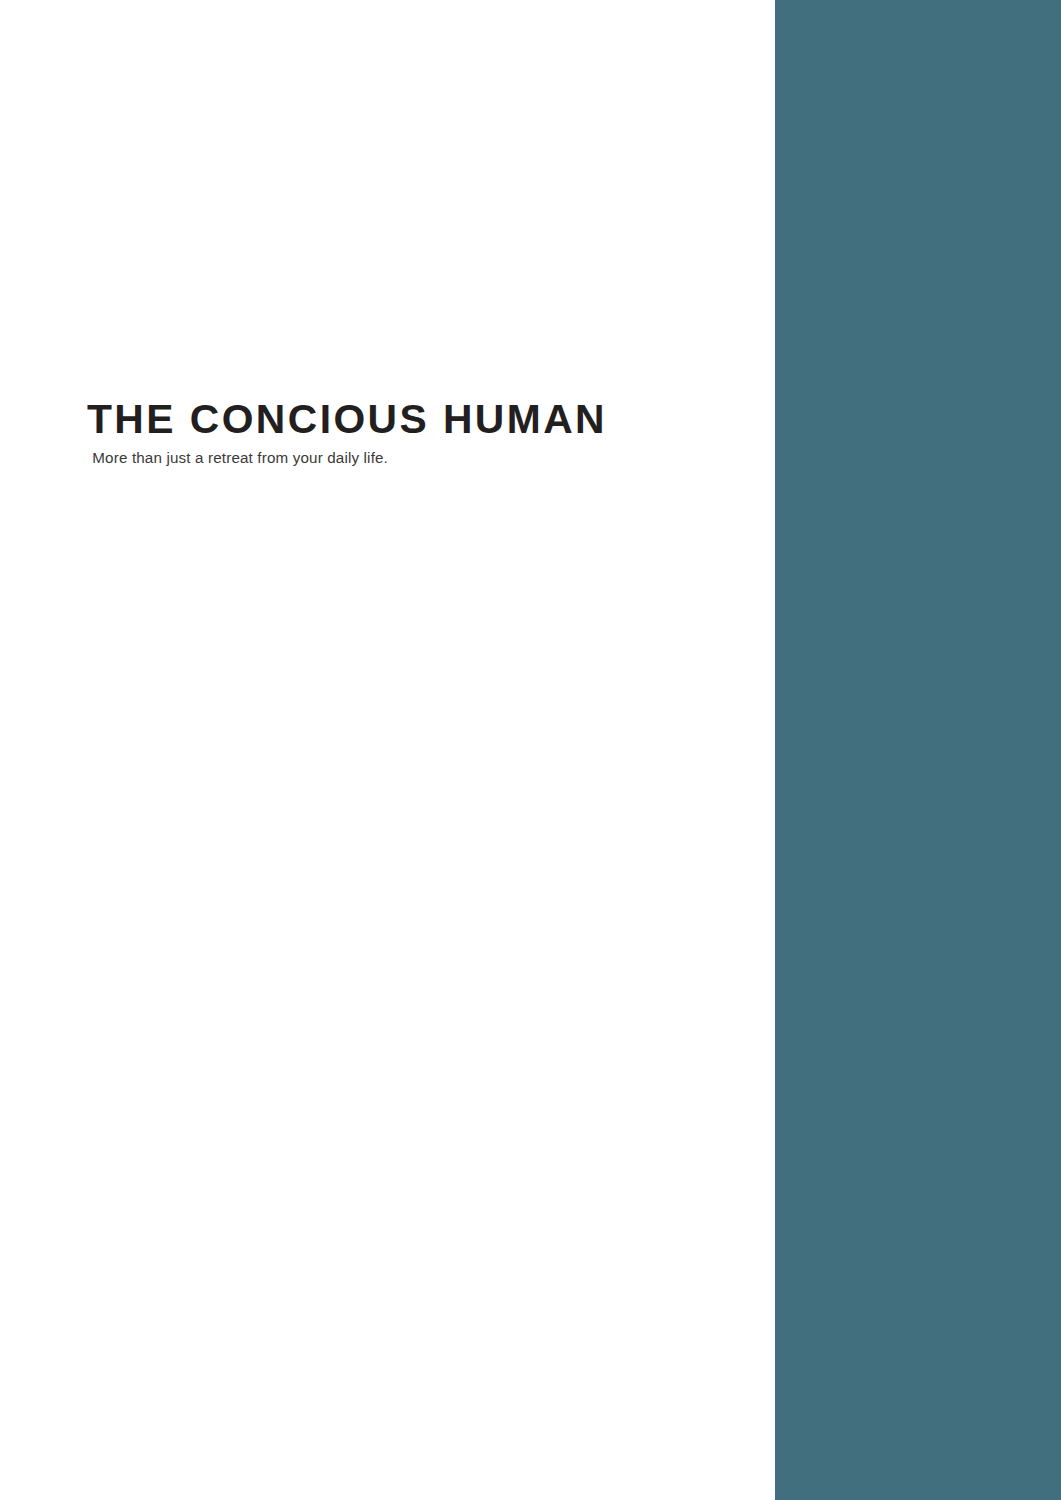The Concious Human
More than just a retreat from your daily life.